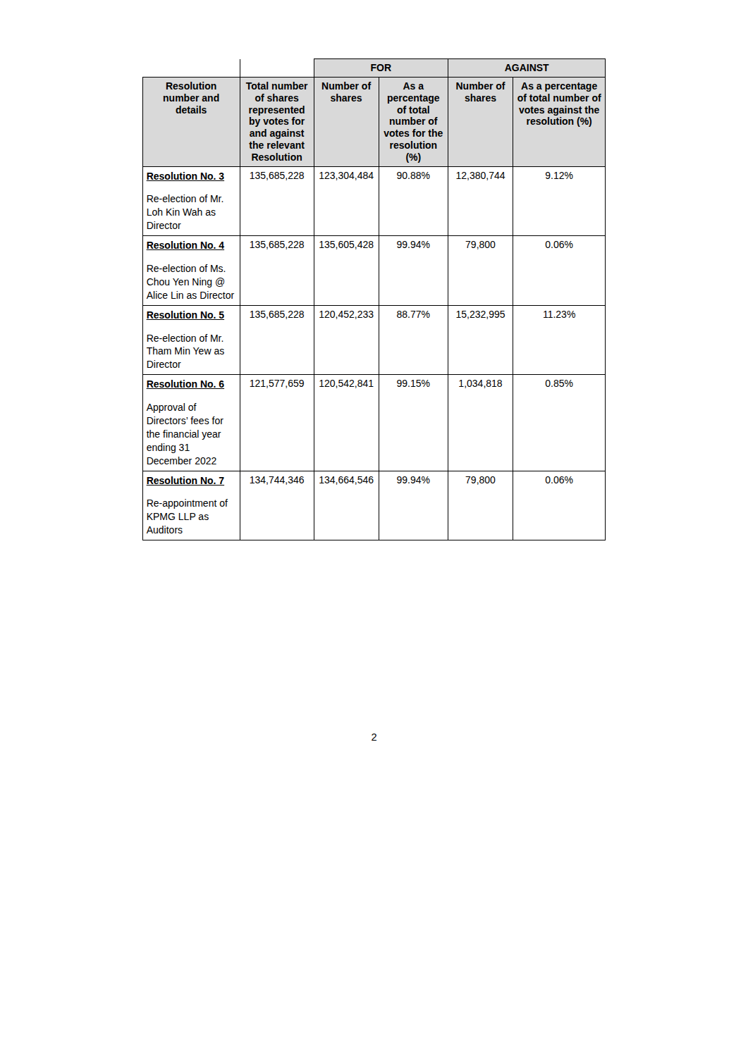| | | FOR | AGAINST |
| --- | --- | --- | --- |
| Resolution number and details | Total number of shares represented by votes for and against the relevant Resolution | Number of shares | As a percentage of total number of votes for the resolution (%) | Number of shares | As a percentage of total number of votes against the resolution (%) |
| Resolution No. 3 Re-election of Mr. Loh Kin Wah as Director | 135,685,228 | 123,304,484 | 90.88% | 12,380,744 | 9.12% |
| Resolution No. 4 Re-election of Ms. Chou Yen Ning @ Alice Lin as Director | 135,685,228 | 135,605,428 | 99.94% | 79,800 | 0.06% |
| Resolution No. 5 Re-election of Mr. Tham Min Yew as Director | 135,685,228 | 120,452,233 | 88.77% | 15,232,995 | 11.23% |
| Resolution No. 6 Approval of Directors’ fees for the financial year ending 31 December 2022 | 121,577,659 | 120,542,841 | 99.15% | 1,034,818 | 0.85% |
| Resolution No. 7 Re-appointment of KPMG LLP as Auditors | 134,744,346 | 134,664,546 | 99.94% | 79,800 | 0.06% |
2